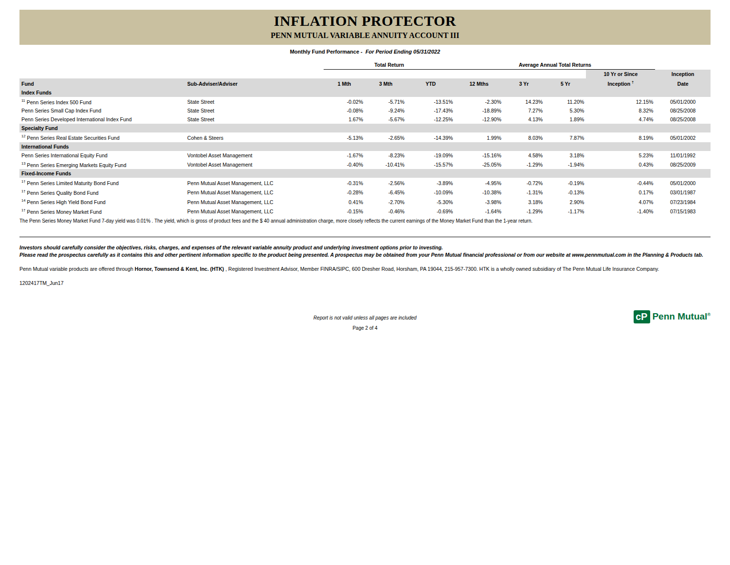INFLATION PROTECTOR
PENN MUTUAL VARIABLE ANNUITY ACCOUNT III
Monthly Fund Performance - For Period Ending 05/31/2022
| | | Total Return | Average Annual Total Returns | |
| | | | | | | | | 10 Yr or Since | Inception |
| Fund | Sub-Adviser/Adviser | 1 Mth | 3 Mth | YTD | 12 Mths | 3 Yr | 5 Yr | Inception † | Date |
| Index Funds |
| 11 Penn Series Index 500 Fund | State Street | -0.02% | -5.71% | -13.51% | -2.30% | 14.23% | 11.20% | 12.15% | 05/01/2000 |
| Penn Series Small Cap Index Fund | State Street | -0.08% | -9.24% | -17.43% | -18.89% | 7.27% | 5.30% | 8.32% | 08/25/2008 |
| Penn Series Developed International Index Fund | State Street | 1.67% | -5.67% | -12.25% | -12.90% | 4.13% | 1.89% | 4.74% | 08/25/2008 |
| Specialty Fund |
| 12 Penn Series Real Estate Securities Fund | Cohen & Steers | -5.13% | -2.65% | -14.39% | 1.99% | 8.03% | 7.87% | 8.19% | 05/01/2002 |
| International Funds |
| Penn Series International Equity Fund | Vontobel Asset Management | -1.67% | -8.23% | -19.09% | -15.16% | 4.58% | 3.18% | 5.23% | 11/01/1992 |
| 13 Penn Series Emerging Markets Equity Fund | Vontobel Asset Management | -0.40% | -10.41% | -15.57% | -25.05% | -1.29% | -1.94% | 0.43% | 08/25/2009 |
| Fixed-Income Funds |
| 1† Penn Series Limited Maturity Bond Fund | Penn Mutual Asset Management, LLC | -0.31% | -2.56% | -3.89% | -4.95% | -0.72% | -0.19% | -0.44% | 05/01/2000 |
| 1† Penn Series Quality Bond Fund | Penn Mutual Asset Management, LLC | -0.28% | -6.45% | -10.09% | -10.38% | -1.31% | -0.13% | 0.17% | 03/01/1987 |
| 14 Penn Series High Yield Bond Fund | Penn Mutual Asset Management, LLC | 0.41% | -2.70% | -5.30% | -3.98% | 3.18% | 2.90% | 4.07% | 07/23/1984 |
| 1† Penn Series Money Market Fund | Penn Mutual Asset Management, LLC | -0.15% | -0.46% | -0.69% | -1.64% | -1.29% | -1.17% | -1.40% | 07/15/1983 |
The Penn Series Money Market Fund 7-day yield was 0.01% . The yield, which is gross of product fees and the $ 40 annual administration charge, more closely reflects the current earnings of the Money Market Fund than the 1-year return.
Investors should carefully consider the objectives, risks, charges, and expenses of the relevant variable annuity product and underlying investment options prior to investing.
Please read the prospectus carefully as it contains this and other pertinent information specific to the product being presented. A prospectus may be obtained from your Penn Mutual financial professional or from our website at www.pennmutual.com in the Planning & Products tab.
Penn Mutual variable products are offered through Hornor, Townsend & Kent, Inc. (HTK) , Registered Investment Advisor, Member FINRA/SIPC, 600 Dresher Road, Horsham, PA 19044, 215-957-7300. HTK is a wholly owned subsidiary of The Penn Mutual Life Insurance Company.
1202417TM_Jun17
Report is not valid unless all pages are included
Page 2 of 4
cP Penn Mutual®